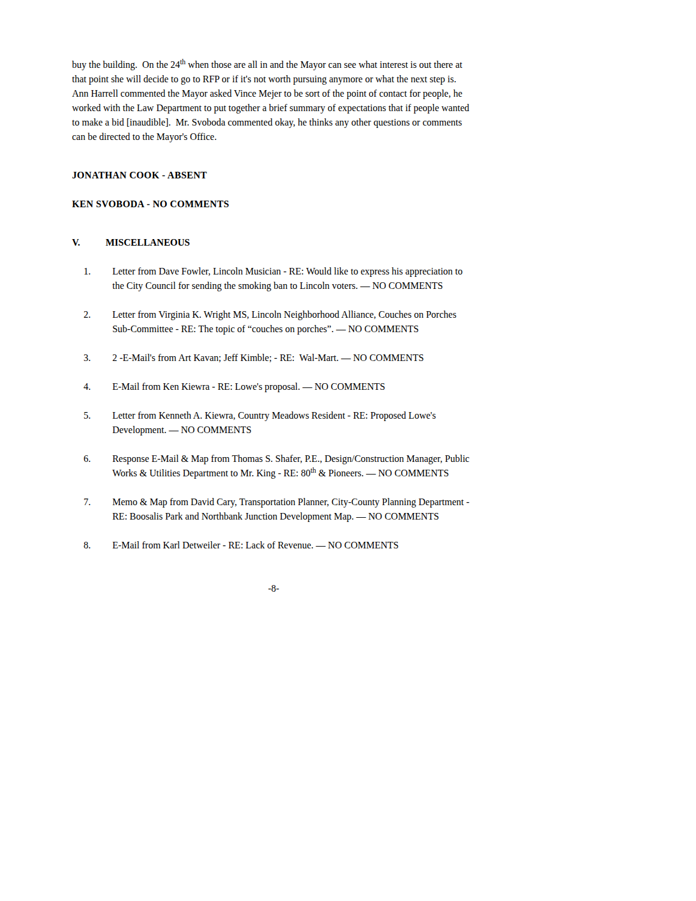buy the building. On the 24th when those are all in and the Mayor can see what interest is out there at that point she will decide to go to RFP or if it's not worth pursuing anymore or what the next step is. Ann Harrell commented the Mayor asked Vince Mejer to be sort of the point of contact for people, he worked with the Law Department to put together a brief summary of expectations that if people wanted to make a bid [inaudible]. Mr. Svoboda commented okay, he thinks any other questions or comments can be directed to the Mayor's Office.
JONATHAN COOK - ABSENT
KEN SVOBODA - NO COMMENTS
V. MISCELLANEOUS
1. Letter from Dave Fowler, Lincoln Musician - RE: Would like to express his appreciation to the City Council for sending the smoking ban to Lincoln voters. — NO COMMENTS
2. Letter from Virginia K. Wright MS, Lincoln Neighborhood Alliance, Couches on Porches Sub-Committee - RE: The topic of “couches on porches”. — NO COMMENTS
3. 2 -E-Mail's from Art Kavan; Jeff Kimble; - RE: Wal-Mart. — NO COMMENTS
4. E-Mail from Ken Kiewra - RE: Lowe's proposal. — NO COMMENTS
5. Letter from Kenneth A. Kiewra, Country Meadows Resident - RE: Proposed Lowe's Development. — NO COMMENTS
6. Response E-Mail & Map from Thomas S. Shafer, P.E., Design/Construction Manager, Public Works & Utilities Department to Mr. King - RE: 80th & Pioneers. — NO COMMENTS
7. Memo & Map from David Cary, Transportation Planner, City-County Planning Department - RE: Boosalis Park and Northbank Junction Development Map. — NO COMMENTS
8. E-Mail from Karl Detweiler - RE: Lack of Revenue. — NO COMMENTS
-8-